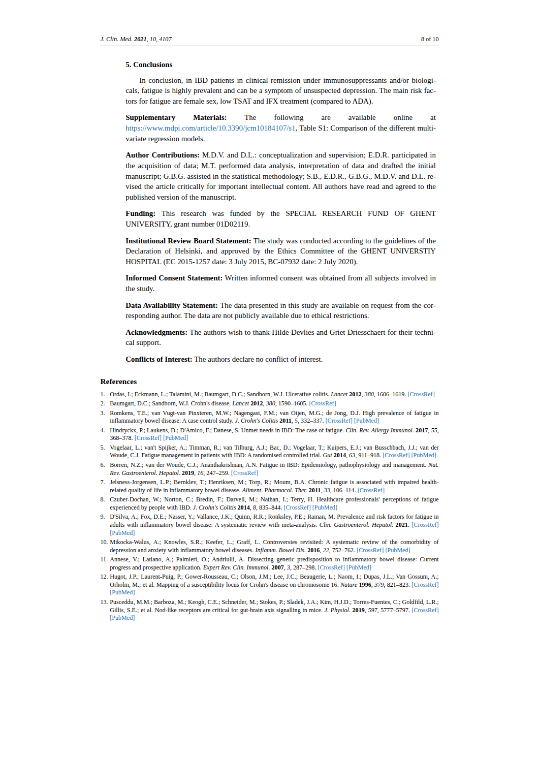J. Clin. Med. 2021, 10, 4107
8 of 10
5. Conclusions
In conclusion, in IBD patients in clinical remission under immunosuppressants and/or biologicals, fatigue is highly prevalent and can be a symptom of unsuspected depression. The main risk factors for fatigue are female sex, low TSAT and IFX treatment (compared to ADA).
Supplementary Materials: The following are available online at https://www.mdpi.com/article/10.3390/jcm10184107/s1, Table S1: Comparison of the different multivariate regression models.
Author Contributions: M.D.V. and D.L.: conceptualization and supervision; E.D.R. participated in the acquisition of data; M.T. performed data analysis, interpretation of data and drafted the initial manuscript; G.B.G. assisted in the statistical methodology; S.B., E.D.R., G.B.G., M.D.V. and D.L. revised the article critically for important intellectual content. All authors have read and agreed to the published version of the manuscript.
Funding: This research was funded by the SPECIAL RESEARCH FUND OF GHENT UNIVERSITY, grant number 01D02119.
Institutional Review Board Statement: The study was conducted according to the guidelines of the Declaration of Helsinki, and approved by the Ethics Committee of the GHENT UNIVERSTIY HOSPITAL (EC 2015-1257 date: 3 July 2015, BC-07932 date: 2 July 2020).
Informed Consent Statement: Written informed consent was obtained from all subjects involved in the study.
Data Availability Statement: The data presented in this study are available on request from the corresponding author. The data are not publicly available due to ethical restrictions.
Acknowledgments: The authors wish to thank Hilde Devlies and Griet Driesschaert for their technical support.
Conflicts of Interest: The authors declare no conflict of interest.
References
Ordas, I.; Eckmann, L.; Talamini, M.; Baumgart, D.C.; Sandborn, W.J. Ulcerative colitis. Lancet 2012, 380, 1606–1619. CrossRef
Baumgart, D.C.; Sandborn, W.J. Crohn's disease. Lancet 2012, 380, 1590–1605. CrossRef
Romkens, T.E.; van Vugt-van Pinxteren, M.W.; Nagengast, F.M.; van Oijen, M.G.; de Jong, D.J. High prevalence of fatigue in inflammatory bowel disease: A case control study. J. Crohn's Colitis 2011, 5, 332–337. CrossRef PubMed
Hindryckx, P.; Laukens, D.; D'Amico, F.; Danese, S. Unmet needs in IBD: The case of fatigue. Clin. Rev. Allergy Immunol. 2017, 55, 368–378. CrossRef PubMed
Vogelaar, L.; van't Spijker, A.; Timman, R.; van Tilburg, A.J.; Bac, D.; Vogelaar, T.; Kuipers, E.J.; van Busschbach, J.J.; van der Woude, C.J. Fatigue management in patients with IBD: A randomised controlled trial. Gut 2014, 63, 911–918. CrossRef PubMed
Borren, N.Z.; van der Woude, C.J.; Ananthakrishnan, A.N. Fatigue in IBD: Epidemiology, pathophysiology and management. Nat. Rev. Gastroenterol. Hepatol. 2019, 16, 247–259. CrossRef
Jelsness-Jorgensen, L.P.; Bernklev, T.; Henriksen, M.; Torp, R.; Moum, B.A. Chronic fatigue is associated with impaired health-related quality of life in inflammatory bowel disease. Aliment. Pharmacol. Ther. 2011, 33, 106–114. CrossRef
Czuber-Dochan, W.; Norton, C.; Bredin, F.; Darvell, M.; Nathan, I.; Terry, H. Healthcare professionals' perceptions of fatigue experienced by people with IBD. J. Crohn's Colitis 2014, 8, 835–844. CrossRef PubMed
D'Silva, A.; Fox, D.E.; Nasser, Y.; Vallance, J.K.; Quinn, R.R.; Ronksley, P.E.; Raman, M. Prevalence and risk factors for fatigue in adults with inflammatory bowel disease: A systematic review with meta-analysis. Clin. Gastroenterol. Hepatol. 2021. CrossRef PubMed
Mikocka-Walus, A.; Knowles, S.R.; Keefer, L.; Graff, L. Controversies revisited: A systematic review of the comorbidity of depression and anxiety with inflammatory bowel diseases. Inflamm. Bowel Dis. 2016, 22, 752–762. CrossRef PubMed
Annese, V.; Latiano, A.; Palmieri, O.; Andriulli, A. Dissecting genetic predisposition to inflammatory bowel disease: Current progress and prospective application. Expert Rev. Clin. Immunol. 2007, 3, 287–298. CrossRef PubMed
Hugot, J.P.; Laurent-Puig, P.; Gower-Rousseau, C.; Olson, J.M.; Lee, J.C.; Beaugerie, L.; Naom, I.; Dupas, J.L.; Van Gossum, A.; Orholm, M.; et al. Mapping of a susceptibility locus for Crohn's disease on chromosome 16. Nature 1996, 379, 821–823. CrossRef PubMed
Pusceddu, M.M.; Barboza, M.; Keogh, C.E.; Schneider, M.; Stokes, P.; Sladek, J.A.; Kim, H.J.D.; Torres-Fuentes, C.; Goldfild, L.R.; Gillis, S.E.; et al. Nod-like receptors are critical for gut-brain axis signalling in mice. J. Physiol. 2019, 597, 5777–5797. CrossRef PubMed